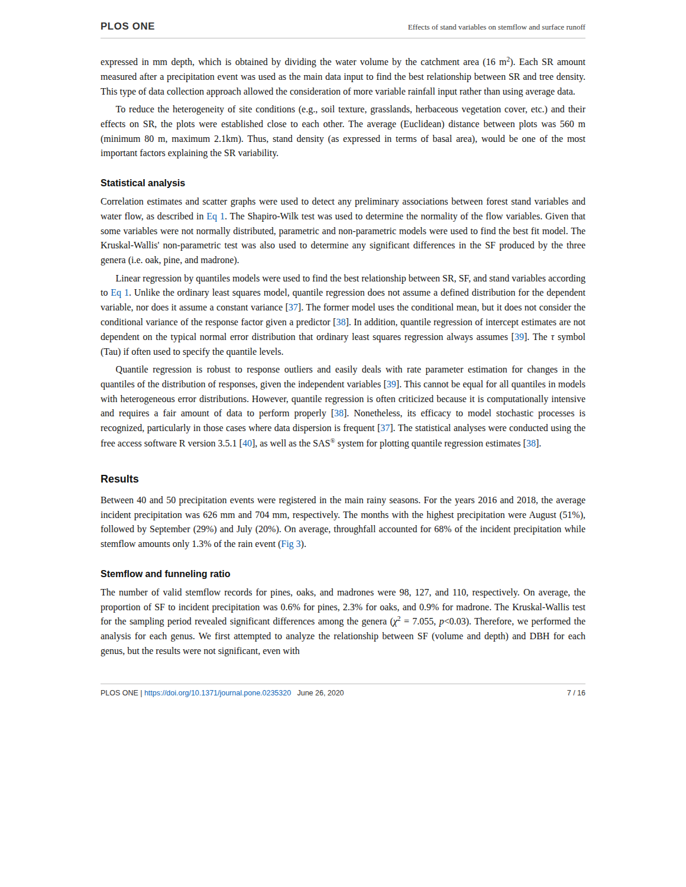PLOS ONE Effects of stand variables on stemflow and surface runoff
expressed in mm depth, which is obtained by dividing the water volume by the catchment area (16 m2). Each SR amount measured after a precipitation event was used as the main data input to find the best relationship between SR and tree density. This type of data collection approach allowed the consideration of more variable rainfall input rather than using average data.
To reduce the heterogeneity of site conditions (e.g., soil texture, grasslands, herbaceous vegetation cover, etc.) and their effects on SR, the plots were established close to each other. The average (Euclidean) distance between plots was 560 m (minimum 80 m, maximum 2.1km). Thus, stand density (as expressed in terms of basal area), would be one of the most important factors explaining the SR variability.
Statistical analysis
Correlation estimates and scatter graphs were used to detect any preliminary associations between forest stand variables and water flow, as described in Eq 1. The Shapiro-Wilk test was used to determine the normality of the flow variables. Given that some variables were not normally distributed, parametric and non-parametric models were used to find the best fit model. The Kruskal-Wallis' non-parametric test was also used to determine any significant differences in the SF produced by the three genera (i.e. oak, pine, and madrone).
Linear regression by quantiles models were used to find the best relationship between SR, SF, and stand variables according to Eq 1. Unlike the ordinary least squares model, quantile regression does not assume a defined distribution for the dependent variable, nor does it assume a constant variance [37]. The former model uses the conditional mean, but it does not consider the conditional variance of the response factor given a predictor [38]. In addition, quantile regression of intercept estimates are not dependent on the typical normal error distribution that ordinary least squares regression always assumes [39]. The τ symbol (Tau) if often used to specify the quantile levels.
Quantile regression is robust to response outliers and easily deals with rate parameter estimation for changes in the quantiles of the distribution of responses, given the independent variables [39]. This cannot be equal for all quantiles in models with heterogeneous error distributions. However, quantile regression is often criticized because it is computationally intensive and requires a fair amount of data to perform properly [38]. Nonetheless, its efficacy to model stochastic processes is recognized, particularly in those cases where data dispersion is frequent [37]. The statistical analyses were conducted using the free access software R version 3.5.1 [40], as well as the SAS® system for plotting quantile regression estimates [38].
Results
Between 40 and 50 precipitation events were registered in the main rainy seasons. For the years 2016 and 2018, the average incident precipitation was 626 mm and 704 mm, respectively. The months with the highest precipitation were August (51%), followed by September (29%) and July (20%). On average, throughfall accounted for 68% of the incident precipitation while stemflow amounts only 1.3% of the rain event (Fig 3).
Stemflow and funneling ratio
The number of valid stemflow records for pines, oaks, and madrones were 98, 127, and 110, respectively. On average, the proportion of SF to incident precipitation was 0.6% for pines, 2.3% for oaks, and 0.9% for madrone. The Kruskal-Wallis test for the sampling period revealed significant differences among the genera (χ2 = 7.055, p<0.03). Therefore, we performed the analysis for each genus. We first attempted to analyze the relationship between SF (volume and depth) and DBH for each genus, but the results were not significant, even with
PLOS ONE | https://doi.org/10.1371/journal.pone.0235320 June 26, 2020 7 / 16